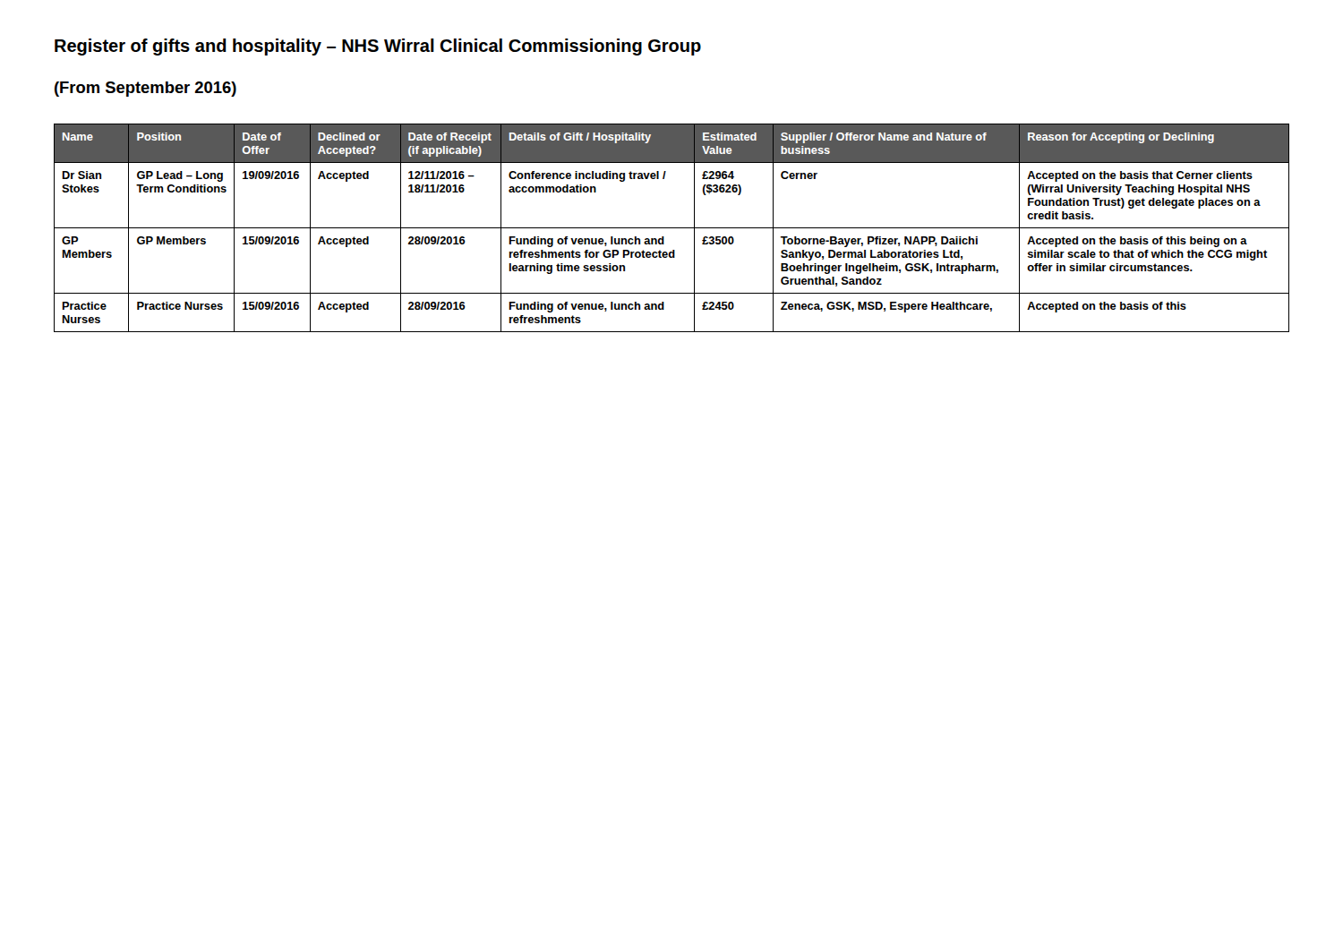Register of gifts and hospitality – NHS Wirral Clinical Commissioning Group
(From September 2016)
| Name | Position | Date of Offer | Declined or Accepted? | Date of Receipt (if applicable) | Details of Gift / Hospitality | Estimated Value | Supplier / Offeror Name and Nature of business | Reason for Accepting or Declining |
| --- | --- | --- | --- | --- | --- | --- | --- | --- |
| Dr Sian Stokes | GP Lead – Long Term Conditions | 19/09/2016 | Accepted | 12/11/2016 – 18/11/2016 | Conference including travel / accommodation | £2964 ($3626) | Cerner | Accepted on the basis that Cerner clients (Wirral University Teaching Hospital NHS Foundation Trust) get delegate places on a credit basis. |
| GP Members | GP Members | 15/09/2016 | Accepted | 28/09/2016 | Funding of venue, lunch and refreshments for GP Protected learning time session | £3500 | Toborne-Bayer, Pfizer, NAPP, Daiichi Sankyo, Dermal Laboratories Ltd, Boehringer Ingelheim, GSK, Intrapharm, Gruenthal, Sandoz | Accepted on the basis of this being on a similar scale to that of which the CCG might offer in similar circumstances. |
| Practice Nurses | Practice Nurses | 15/09/2016 | Accepted | 28/09/2016 | Funding of venue, lunch and refreshments | £2450 | Zeneca, GSK, MSD, Espere Healthcare, | Accepted on the basis of this |